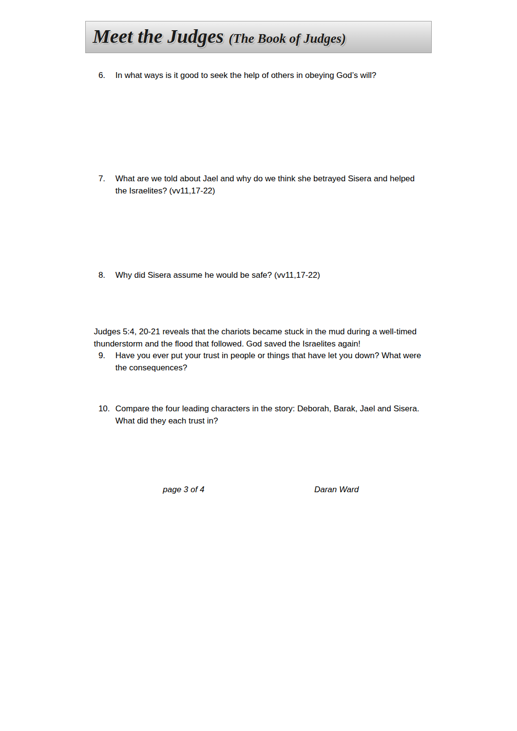Meet the Judges (The Book of Judges)
6. In what ways is it good to seek the help of others in obeying God’s will?
7. What are we told about Jael and why do we think she betrayed Sisera and helped the Israelites? (vv11,17-22)
8. Why did Sisera assume he would be safe? (vv11,17-22)
Judges 5:4, 20-21 reveals that the chariots became stuck in the mud during a well-timed thunderstorm and the flood that followed. God saved the Israelites again!
9. Have you ever put your trust in people or things that have let you down? What were the consequences?
10. Compare the four leading characters in the story: Deborah, Barak, Jael and Sisera. What did they each trust in?
page 3 of 4 Daran Ward